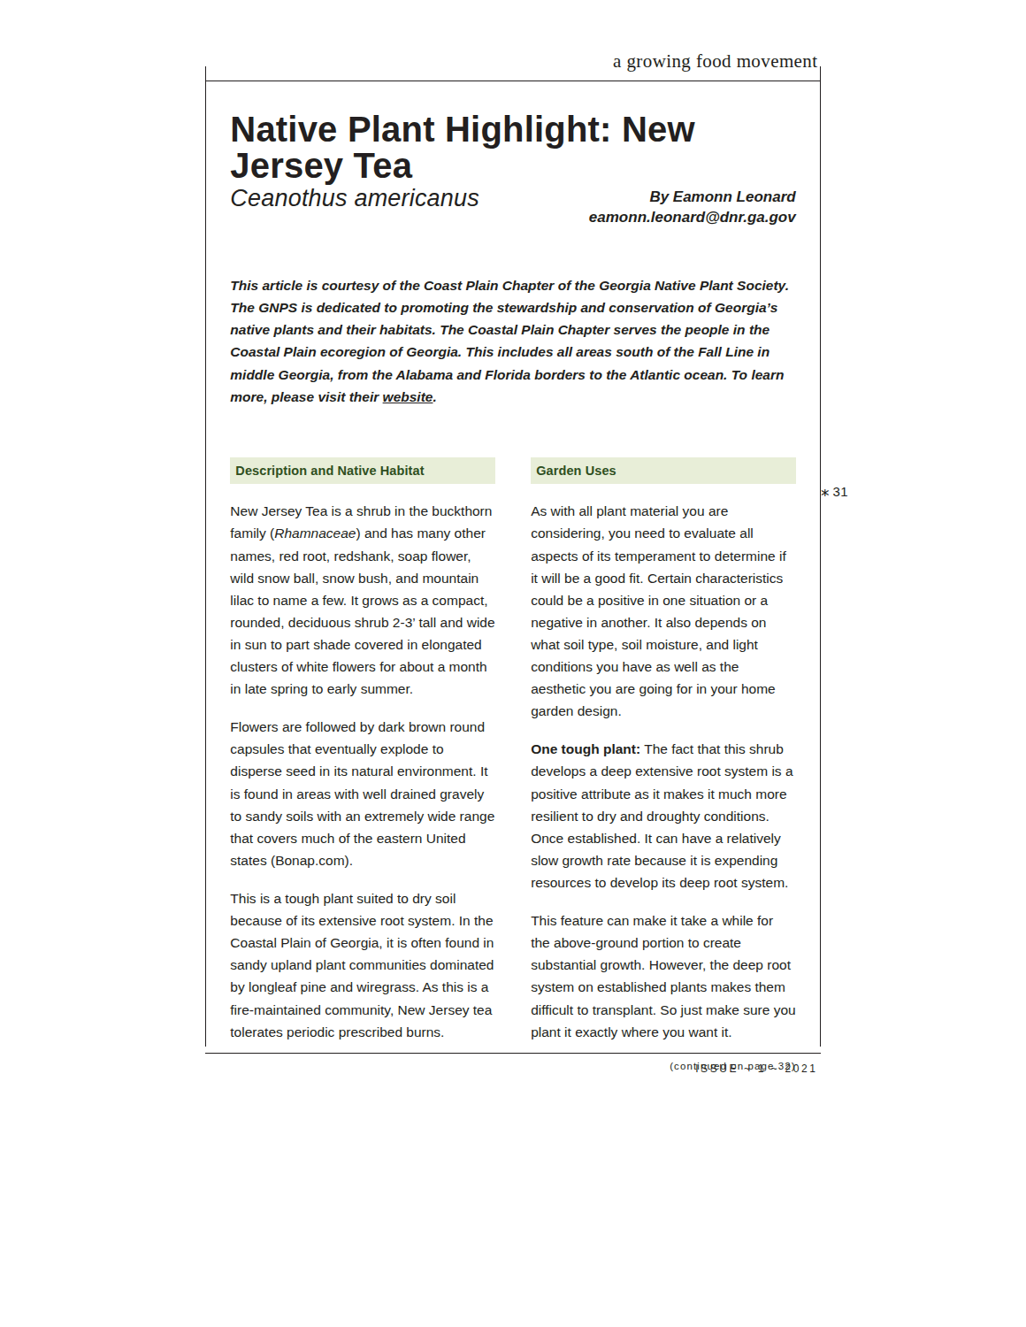a growing food movement
Native Plant Highlight: New Jersey Tea
Ceanothus americanus
By Eamonn Leonard
eamonn.leonard@dnr.ga.gov
This article is courtesy of the Coast Plain Chapter of the Georgia Native Plant Society. The GNPS is dedicated to promoting the stewardship and conservation of Georgia’s native plants and their habitats. The Coastal Plain Chapter serves the people in the Coastal Plain ecoregion of Georgia. This includes all areas south of the Fall Line in middle Georgia, from the Alabama and Florida borders to the Atlantic ocean. To learn more, please visit their website.
Description and Native Habitat
New Jersey Tea is a shrub in the buckthorn family (Rhamnaceae) and has many other names, red root, redshank, soap flower, wild snow ball, snow bush, and mountain lilac to name a few. It grows as a compact, rounded, deciduous shrub 2-3’ tall and wide in sun to part shade covered in elongated clusters of white flowers for about a month in late spring to early summer.
Flowers are followed by dark brown round capsules that eventually explode to disperse seed in its natural environment. It is found in areas with well drained gravely to sandy soils with an extremely wide range that covers much of the eastern United states (Bonap.com).
This is a tough plant suited to dry soil because of its extensive root system. In the Coastal Plain of Georgia, it is often found in sandy upland plant communities dominated by longleaf pine and wiregrass. As this is a fire-maintained community, New Jersey tea tolerates periodic prescribed burns.
Garden Uses
As with all plant material you are considering, you need to evaluate all aspects of its temperament to determine if it will be a good fit. Certain characteristics could be a positive in one situation or a negative in another. It also depends on what soil type, soil moisture, and light conditions you have as well as the aesthetic you are going for in your home garden design.
One tough plant: The fact that this shrub develops a deep extensive root system is a positive attribute as it makes it much more resilient to dry and droughty conditions. Once established. It can have a relatively slow growth rate because it is expending resources to develop its deep root system.
This feature can make it take a while for the above-ground portion to create substantial growth. However, the deep root system on established plants makes them difficult to transplant. So just make sure you plant it exactly where you want it.
(continued on page 32)
⁎31
ISSUE ~ 1 ~ 2021